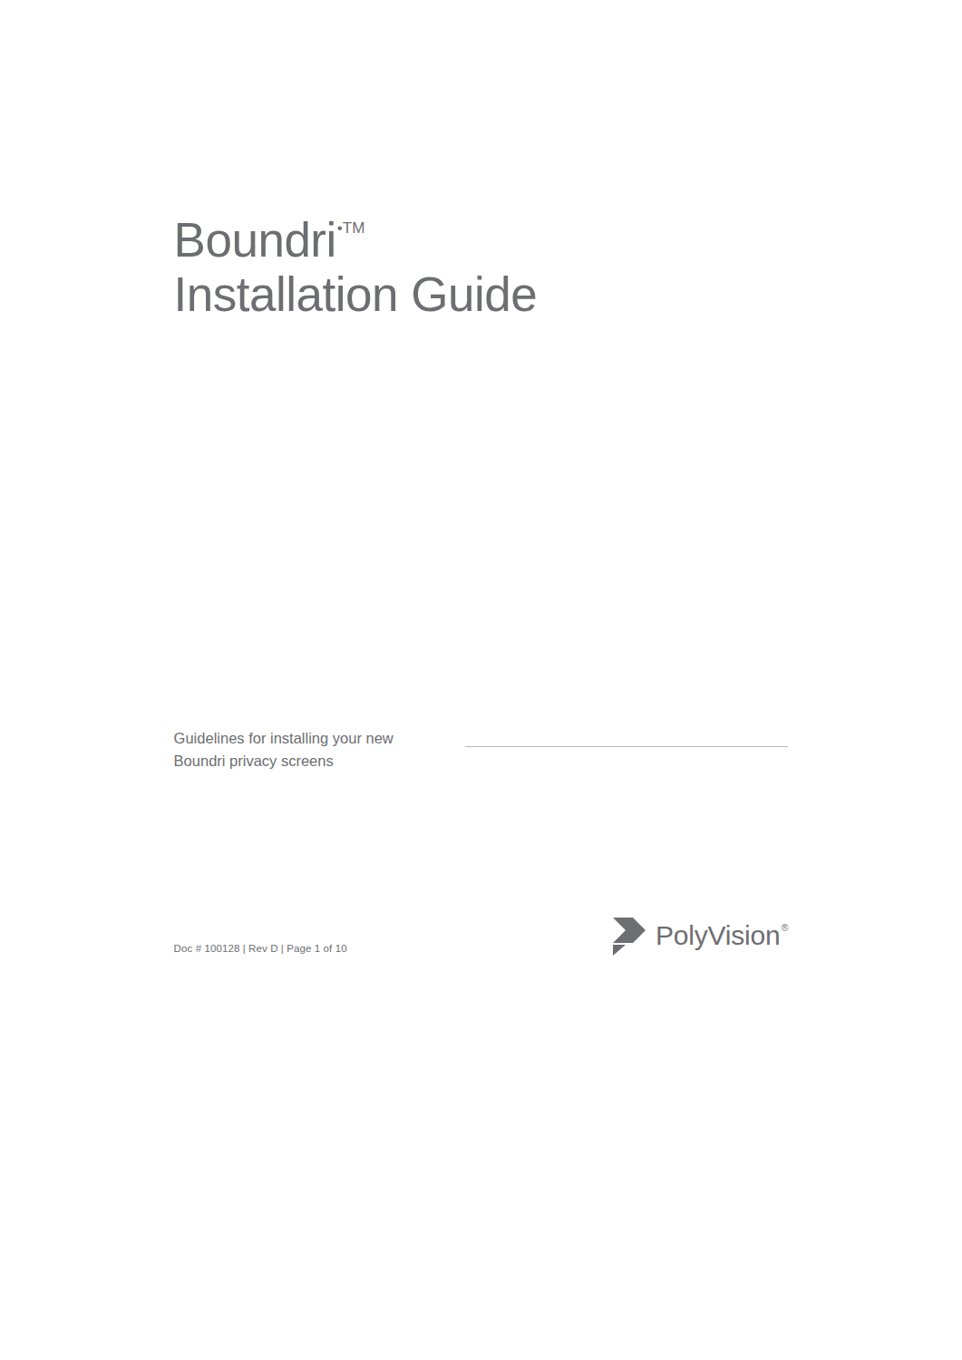Boundri•TM
Installation Guide
Guidelines for installing your new
Boundri privacy screens
Doc # 100128 | Rev D | Page 1 of 10
PolyVision®